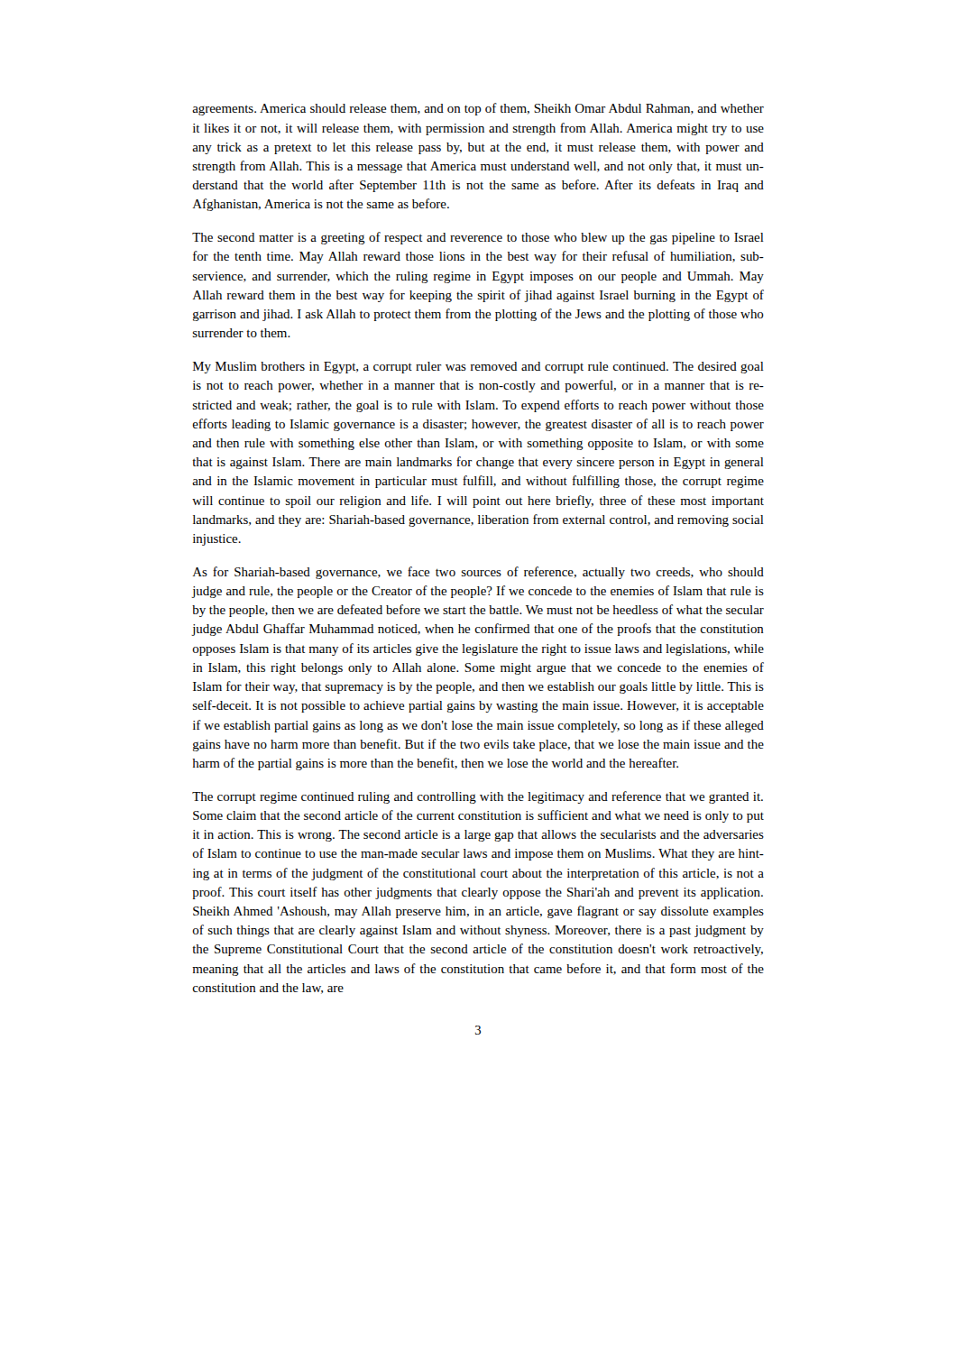agreements. America should release them, and on top of them, Sheikh Omar Abdul Rahman, and whether it likes it or not, it will release them, with permission and strength from Allah. America might try to use any trick as a pretext to let this release pass by, but at the end, it must release them, with power and strength from Allah. This is a message that America must understand well, and not only that, it must understand that the world after September 11th is not the same as before. After its defeats in Iraq and Afghanistan, America is not the same as before.
The second matter is a greeting of respect and reverence to those who blew up the gas pipeline to Israel for the tenth time. May Allah reward those lions in the best way for their refusal of humiliation, subservience, and surrender, which the ruling regime in Egypt imposes on our people and Ummah. May Allah reward them in the best way for keeping the spirit of jihad against Israel burning in the Egypt of garrison and jihad. I ask Allah to protect them from the plotting of the Jews and the plotting of those who surrender to them.
My Muslim brothers in Egypt, a corrupt ruler was removed and corrupt rule continued. The desired goal is not to reach power, whether in a manner that is non-costly and powerful, or in a manner that is restricted and weak; rather, the goal is to rule with Islam. To expend efforts to reach power without those efforts leading to Islamic governance is a disaster; however, the greatest disaster of all is to reach power and then rule with something else other than Islam, or with something opposite to Islam, or with some that is against Islam. There are main landmarks for change that every sincere person in Egypt in general and in the Islamic movement in particular must fulfill, and without fulfilling those, the corrupt regime will continue to spoil our religion and life. I will point out here briefly, three of these most important landmarks, and they are: Shariah-based governance, liberation from external control, and removing social injustice.
As for Shariah-based governance, we face two sources of reference, actually two creeds, who should judge and rule, the people or the Creator of the people? If we concede to the enemies of Islam that rule is by the people, then we are defeated before we start the battle. We must not be heedless of what the secular judge Abdul Ghaffar Muhammad noticed, when he confirmed that one of the proofs that the constitution opposes Islam is that many of its articles give the legislature the right to issue laws and legislations, while in Islam, this right belongs only to Allah alone. Some might argue that we concede to the enemies of Islam for their way, that supremacy is by the people, and then we establish our goals little by little. This is self-deceit. It is not possible to achieve partial gains by wasting the main issue. However, it is acceptable if we establish partial gains as long as we don't lose the main issue completely, so long as if these alleged gains have no harm more than benefit. But if the two evils take place, that we lose the main issue and the harm of the partial gains is more than the benefit, then we lose the world and the hereafter.
The corrupt regime continued ruling and controlling with the legitimacy and reference that we granted it. Some claim that the second article of the current constitution is sufficient and what we need is only to put it in action. This is wrong. The second article is a large gap that allows the secularists and the adversaries of Islam to continue to use the man-made secular laws and impose them on Muslims. What they are hinting at in terms of the judgment of the constitutional court about the interpretation of this article, is not a proof. This court itself has other judgments that clearly oppose the Shari'ah and prevent its application. Sheikh Ahmed 'Ashoush, may Allah preserve him, in an article, gave flagrant or say dissolute examples of such things that are clearly against Islam and without shyness. Moreover, there is a past judgment by the Supreme Constitutional Court that the second article of the constitution doesn't work retroactively, meaning that all the articles and laws of the constitution that came before it, and that form most of the constitution and the law, are
3